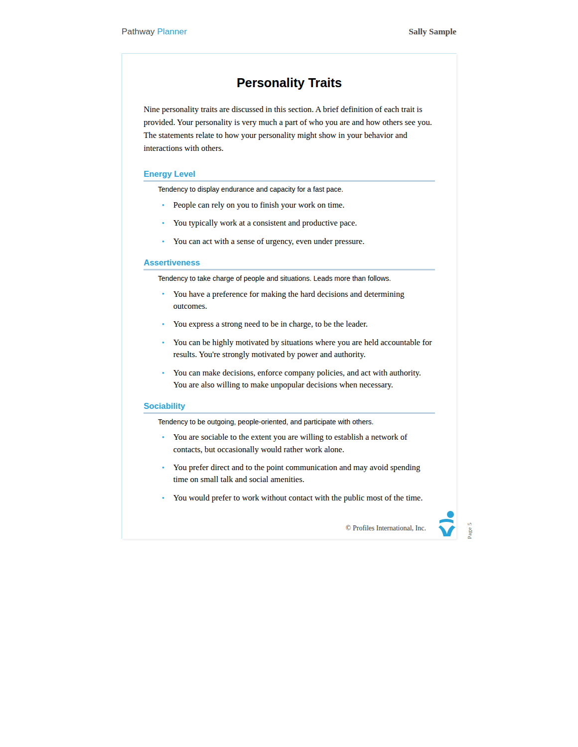Pathway Planner
Sally Sample
Personality Traits
Nine personality traits are discussed in this section. A brief definition of each trait is provided. Your personality is very much a part of who you are and how others see you. The statements relate to how your personality might show in your behavior and interactions with others.
Energy Level
Tendency to display endurance and capacity for a fast pace.
People can rely on you to finish your work on time.
You typically work at a consistent and productive pace.
You can act with a sense of urgency, even under pressure.
Assertiveness
Tendency to take charge of people and situations. Leads more than follows.
You have a preference for making the hard decisions and determining outcomes.
You express a strong need to be in charge, to be the leader.
You can be highly motivated by situations where you are held accountable for results. You're strongly motivated by power and authority.
You can make decisions, enforce company policies, and act with authority. You are also willing to make unpopular decisions when necessary.
Sociability
Tendency to be outgoing, people-oriented, and participate with others.
You are sociable to the extent you are willing to establish a network of contacts, but occasionally would rather work alone.
You prefer direct and to the point communication and may avoid spending time on small talk and social amenities.
You would prefer to work without contact with the public most of the time.
© Profiles International, Inc.
Page 5